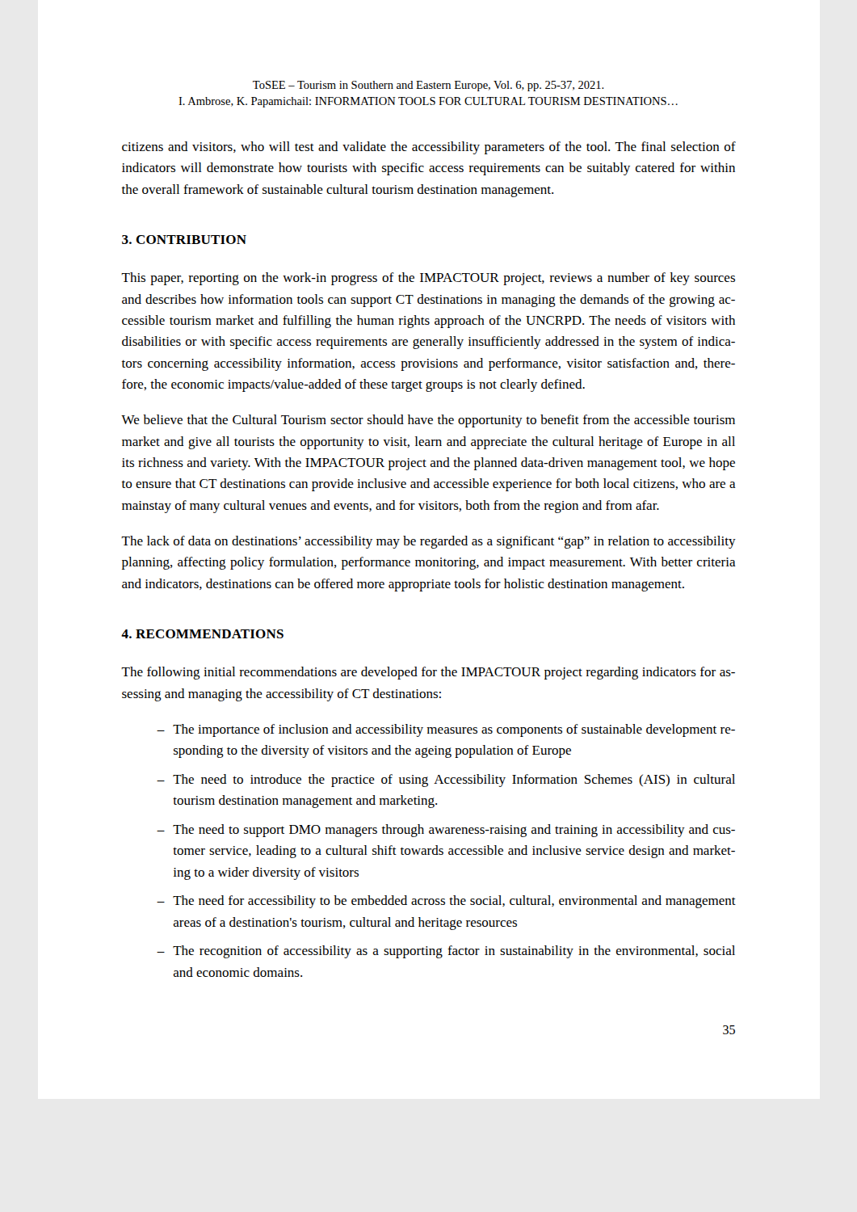ToSEE – Tourism in Southern and Eastern Europe, Vol. 6, pp. 25-37, 2021. I. Ambrose, K. Papamichail: INFORMATION TOOLS FOR CULTURAL TOURISM DESTINATIONS…
citizens and visitors, who will test and validate the accessibility parameters of the tool. The final selection of indicators will demonstrate how tourists with specific access requirements can be suitably catered for within the overall framework of sustainable cultural tourism destination management.
3. CONTRIBUTION
This paper, reporting on the work-in progress of the IMPACTOUR project, reviews a number of key sources and describes how information tools can support CT destinations in managing the demands of the growing accessible tourism market and fulfilling the human rights approach of the UNCRPD. The needs of visitors with disabilities or with specific access requirements are generally insufficiently addressed in the system of indicators concerning accessibility information, access provisions and performance, visitor satisfaction and, therefore, the economic impacts/value-added of these target groups is not clearly defined.
We believe that the Cultural Tourism sector should have the opportunity to benefit from the accessible tourism market and give all tourists the opportunity to visit, learn and appreciate the cultural heritage of Europe in all its richness and variety. With the IMPACTOUR project and the planned data-driven management tool, we hope to ensure that CT destinations can provide inclusive and accessible experience for both local citizens, who are a mainstay of many cultural venues and events, and for visitors, both from the region and from afar.
The lack of data on destinations’ accessibility may be regarded as a significant “gap” in relation to accessibility planning, affecting policy formulation, performance monitoring, and impact measurement. With better criteria and indicators, destinations can be offered more appropriate tools for holistic destination management.
4. RECOMMENDATIONS
The following initial recommendations are developed for the IMPACTOUR project regarding indicators for assessing and managing the accessibility of CT destinations:
The importance of inclusion and accessibility measures as components of sustainable development responding to the diversity of visitors and the ageing population of Europe
The need to introduce the practice of using Accessibility Information Schemes (AIS) in cultural tourism destination management and marketing.
The need to support DMO managers through awareness-raising and training in accessibility and customer service, leading to a cultural shift towards accessible and inclusive service design and marketing to a wider diversity of visitors
The need for accessibility to be embedded across the social, cultural, environmental and management areas of a destination's tourism, cultural and heritage resources
The recognition of accessibility as a supporting factor in sustainability in the environmental, social and economic domains.
35